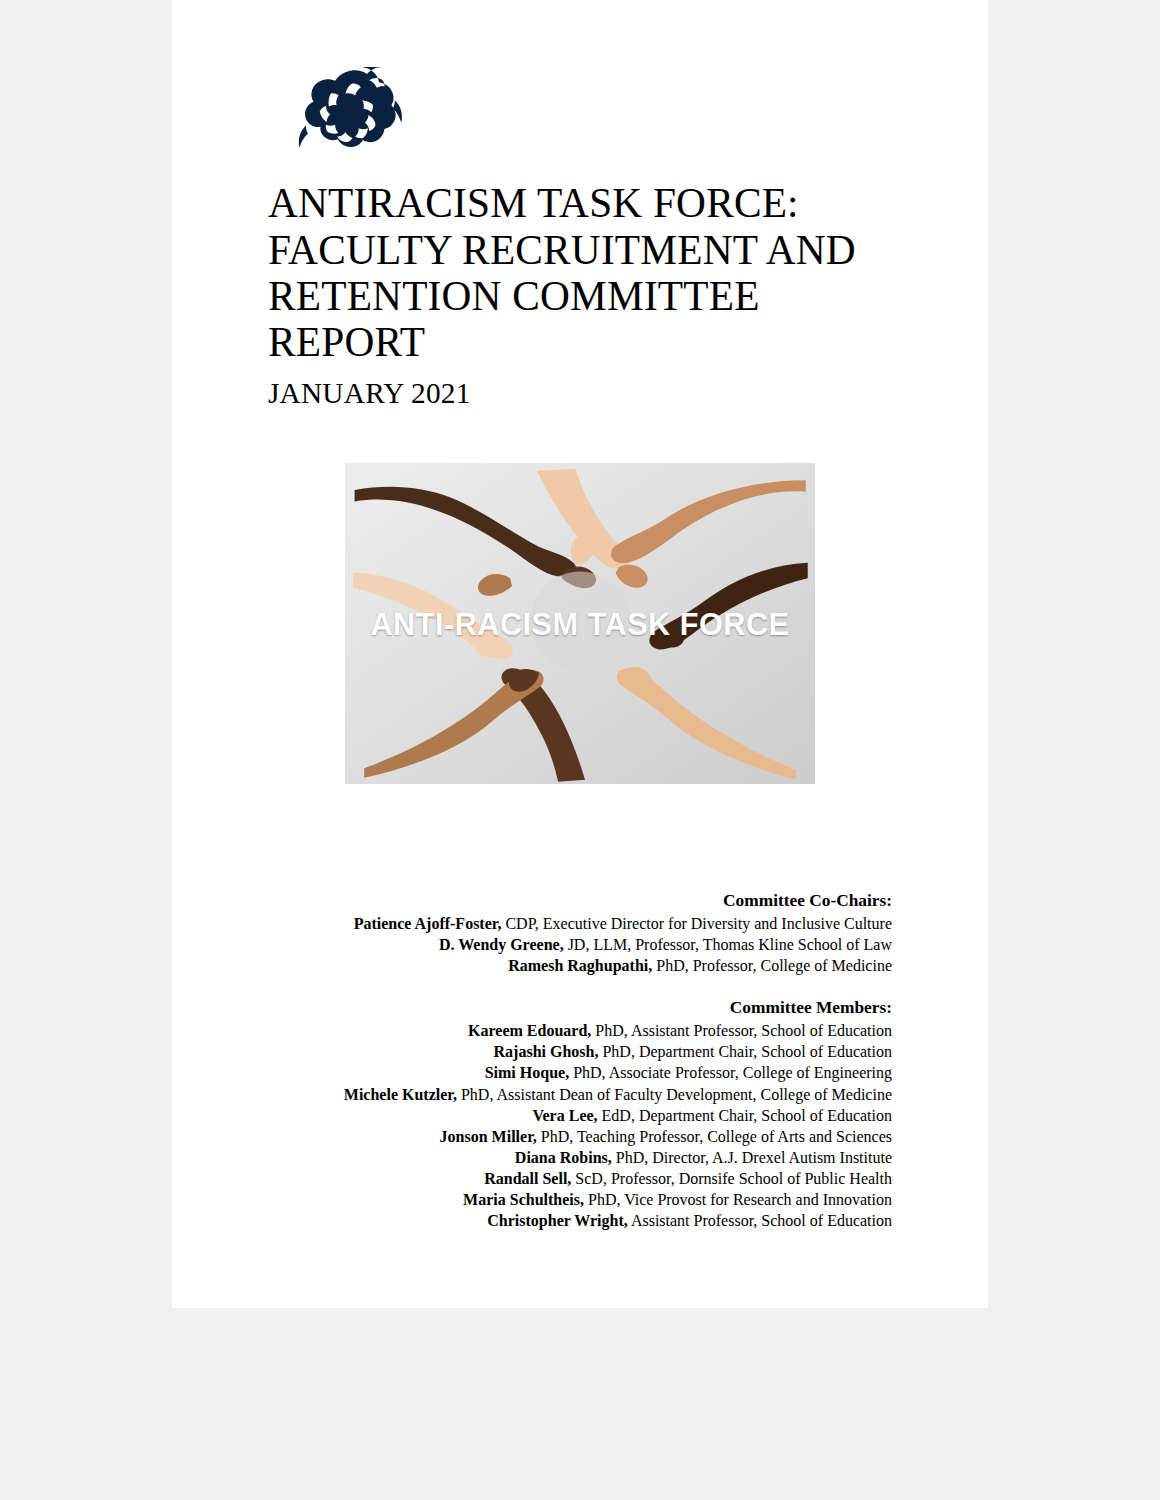ANTIRACISM TASK FORCE: FACULTY RECRUITMENT AND RETENTION COMMITTEE REPORT
JANUARY 2021
ANTI-RACISM TASK FORCE
Committee Co-Chairs:
Patience Ajoff-Foster, CDP, Executive Director for Diversity and Inclusive Culture
D. Wendy Greene, JD, LLM, Professor, Thomas Kline School of Law
Ramesh Raghupathi, PhD, Professor, College of Medicine
Committee Members:
Kareem Edouard, PhD, Assistant Professor, School of Education
Rajashi Ghosh, PhD, Department Chair, School of Education
Simi Hoque, PhD, Associate Professor, College of Engineering
Michele Kutzler, PhD, Assistant Dean of Faculty Development, College of Medicine
Vera Lee, EdD, Department Chair, School of Education
Jonson Miller, PhD, Teaching Professor, College of Arts and Sciences
Diana Robins, PhD, Director, A.J. Drexel Autism Institute
Randall Sell, ScD, Professor, Dornsife School of Public Health
Maria Schultheis, PhD, Vice Provost for Research and Innovation
Christopher Wright, Assistant Professor, School of Education